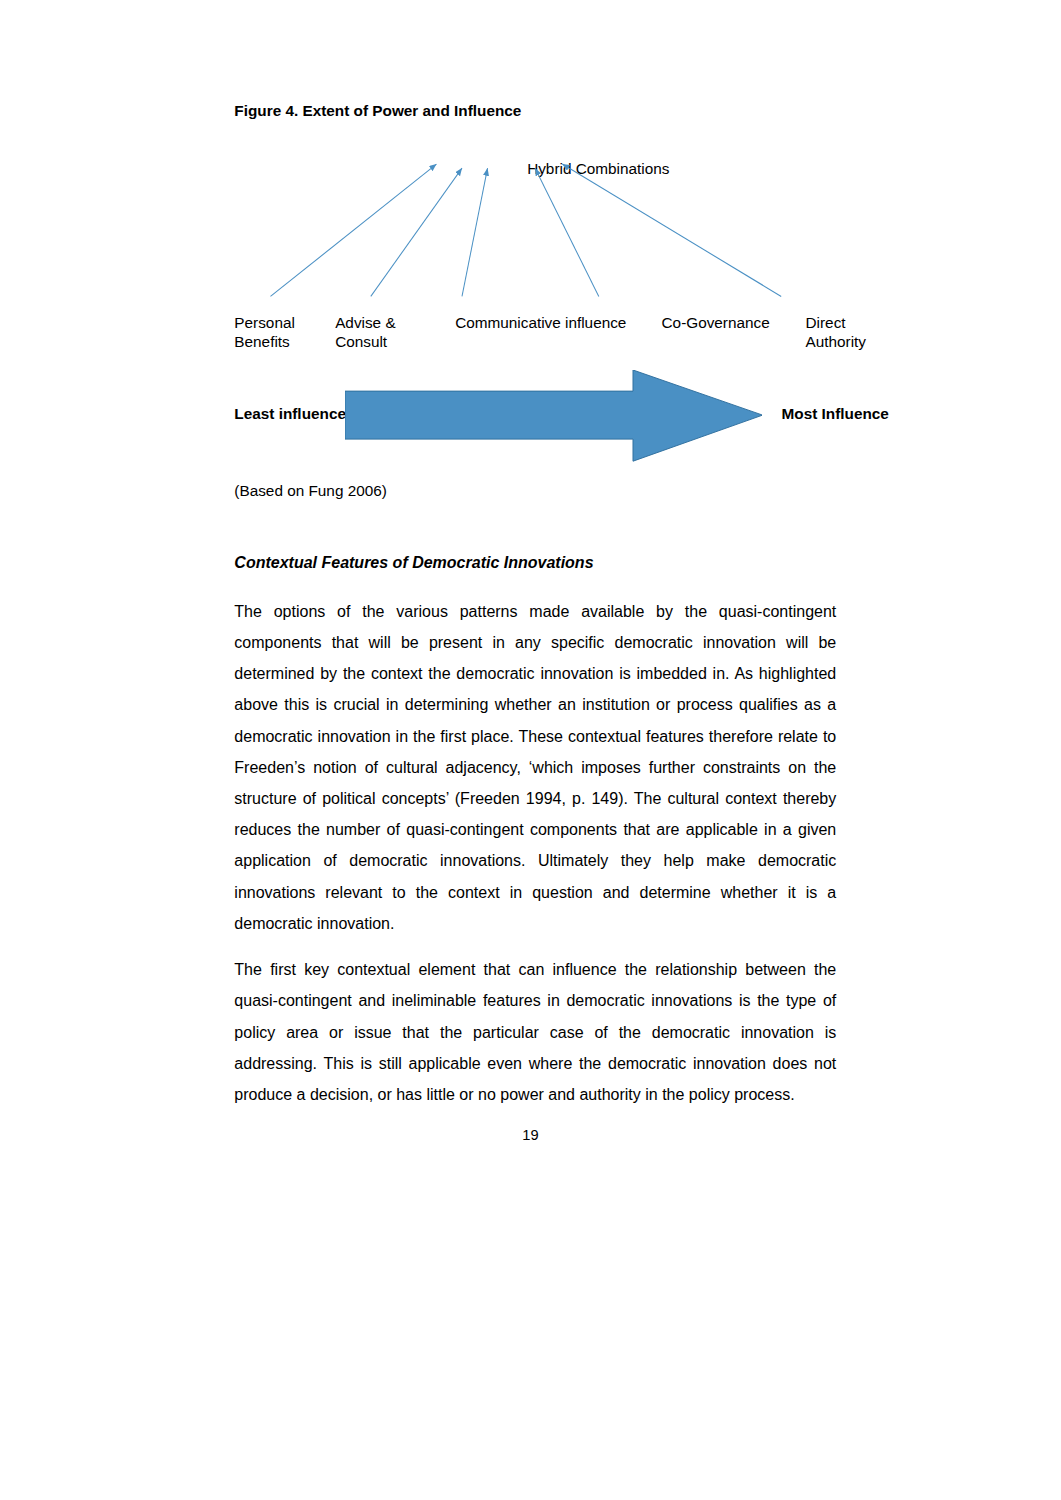Figure 4. Extent of Power and Influence
Hybrid Combinations
Personal
Benefits
Advise &
Consult
Communicative influence
Co-Governance
Direct
Authority
Least influence
Most Influence
(Based on Fung 2006)
Contextual Features of Democratic Innovations
The options of the various patterns made available by the quasi-contingent components that will be present in any specific democratic innovation will be determined by the context the democratic innovation is imbedded in. As highlighted above this is crucial in determining whether an institution or process qualifies as a democratic innovation in the first place. These contextual features therefore relate to Freeden’s notion of cultural adjacency, ‘which imposes further constraints on the structure of political concepts’ (Freeden 1994, p. 149). The cultural context thereby reduces the number of quasi-contingent components that are applicable in a given application of democratic innovations. Ultimately they help make democratic innovations relevant to the context in question and determine whether it is a democratic innovation.
The first key contextual element that can influence the relationship between the quasi-contingent and inelimin­able features in democratic innovations is the type of policy area or issue that the particular case of the democratic innovation is addressing. This is still applicable even where the democratic innovation does not produce a decision, or has little or no power and authority in the policy process.
19